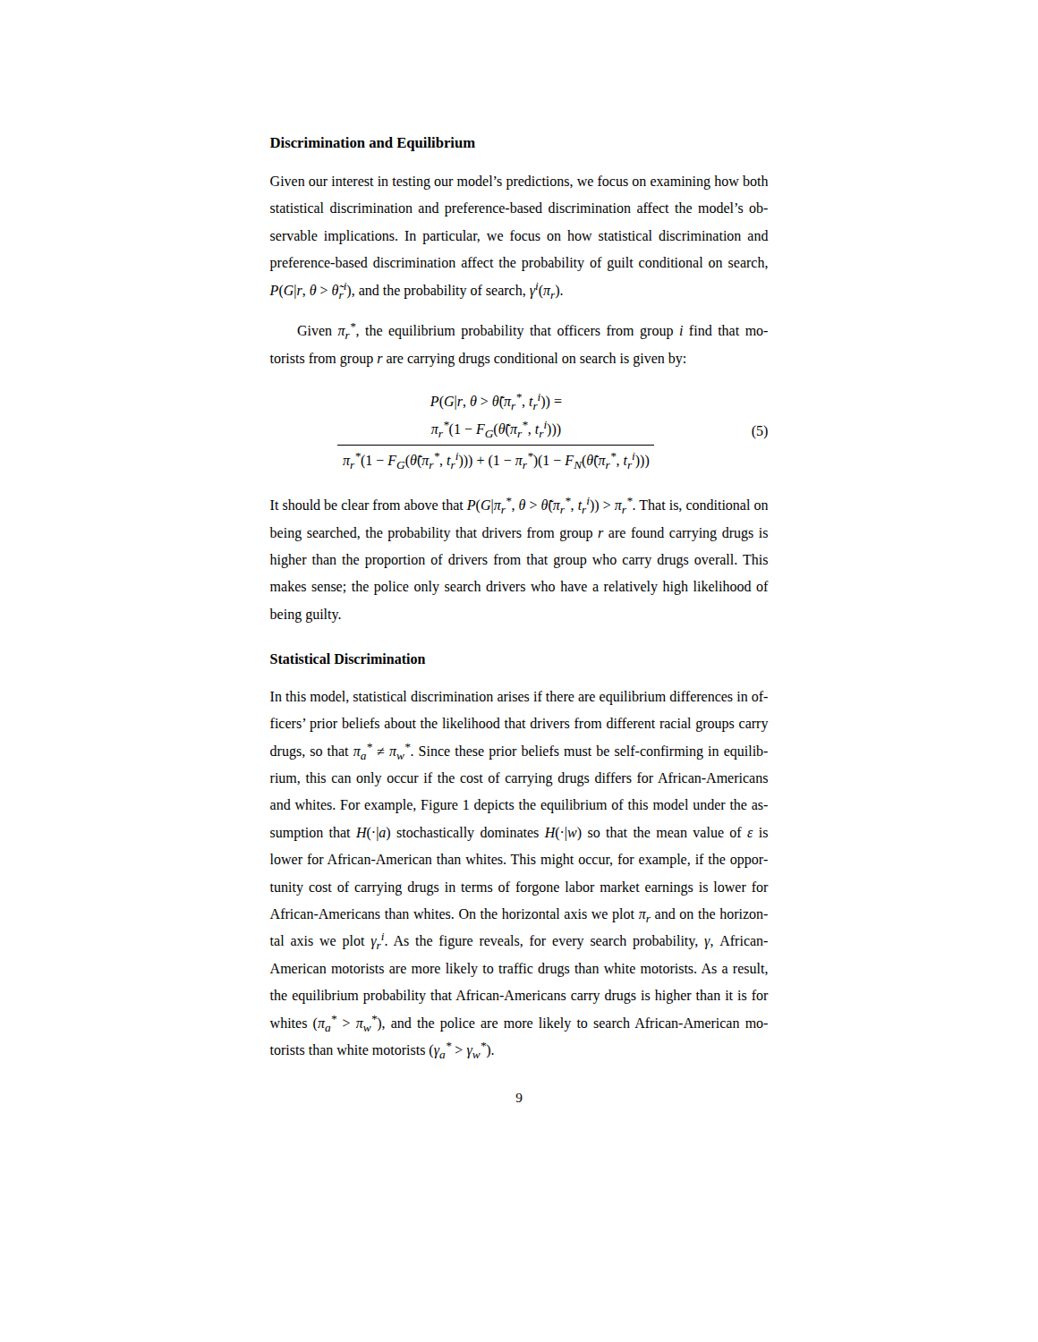Discrimination and Equilibrium
Given our interest in testing our model’s predictions, we focus on examining how both statistical discrimination and preference-based discrimination affect the model’s observable implications. In particular, we focus on how statistical discrimination and preference-based discrimination affect the probability of guilt conditional on search, P(G|r, θ > θ̃ri), and the probability of search, γi(πr).
Given πr*, the equilibrium probability that officers from group i find that motorists from group r are carrying drugs conditional on search is given by:
P(G|r, θ > θ̃(πr*, tri)) = πr*(1 − FG(θ̃(πr*, tri))) πr*(1 − FG(θ̃(πr*, tri))) + (1 − πr*)(1 − FN(θ̃(πr*, tri)))
(5)
It should be clear from above that P(G|πr*, θ > θ̃(πr*, tri)) > πr*. That is, conditional on being searched, the probability that drivers from group r are found carrying drugs is higher than the proportion of drivers from that group who carry drugs overall. This makes sense; the police only search drivers who have a relatively high likelihood of being guilty.
Statistical Discrimination
In this model, statistical discrimination arises if there are equilibrium differences in officers’ prior beliefs about the likelihood that drivers from different racial groups carry drugs, so that πa* ≠ πw*. Since these prior beliefs must be self-confirming in equilibrium, this can only occur if the cost of carrying drugs differs for African-Americans and whites. For example, Figure 1 depicts the equilibrium of this model under the assumption that H(·|a) stochastically dominates H(·|w) so that the mean value of ε is lower for African-American than whites. This might occur, for example, if the opportunity cost of carrying drugs in terms of forgone labor market earnings is lower for African-Americans than whites. On the horizontal axis we plot πr and on the horizontal axis we plot γri. As the figure reveals, for every search probability, γ, African-American motorists are more likely to traffic drugs than white motorists. As a result, the equilibrium probability that African-Americans carry drugs is higher than it is for whites (πa* > πw*), and the police are more likely to search African-American motorists than white motorists (γa* > γw*).
9